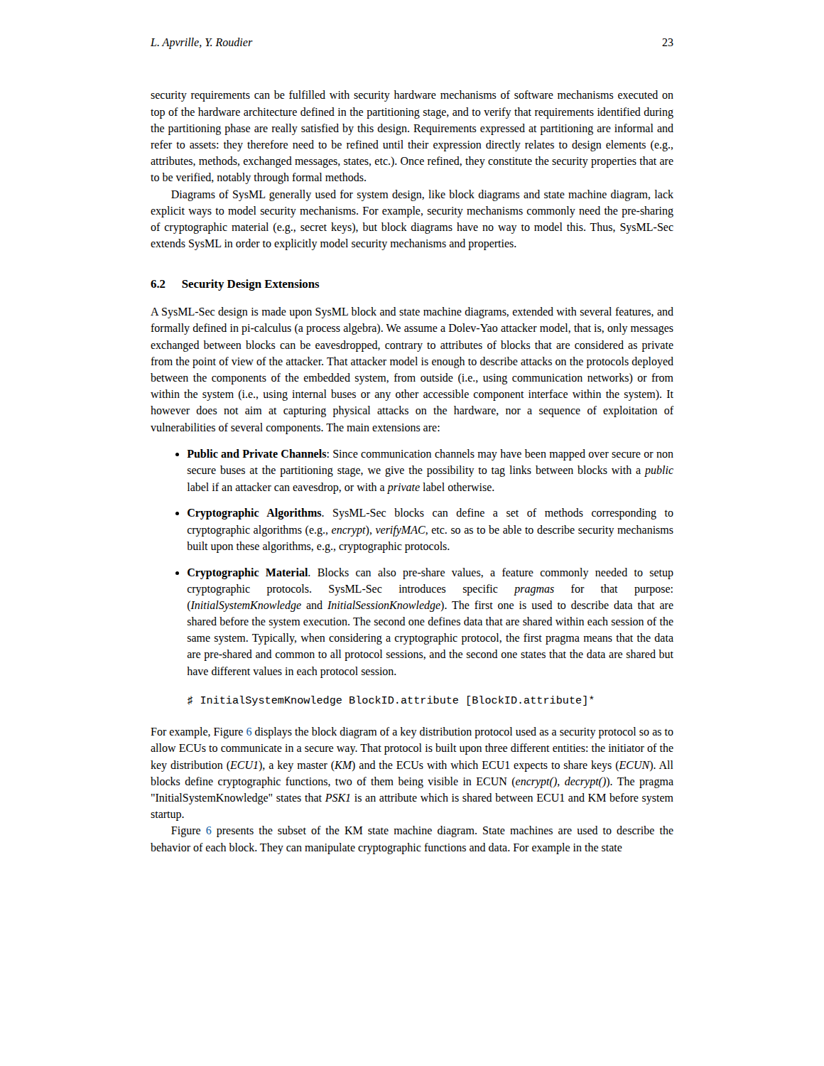L. Apvrille, Y. Roudier 23
security requirements can be fulfilled with security hardware mechanisms of software mechanisms executed on top of the hardware architecture defined in the partitioning stage, and to verify that requirements identified during the partitioning phase are really satisfied by this design. Requirements expressed at partitioning are informal and refer to assets: they therefore need to be refined until their expression directly relates to design elements (e.g., attributes, methods, exchanged messages, states, etc.). Once refined, they constitute the security properties that are to be verified, notably through formal methods.
Diagrams of SysML generally used for system design, like block diagrams and state machine diagram, lack explicit ways to model security mechanisms. For example, security mechanisms commonly need the pre-sharing of cryptographic material (e.g., secret keys), but block diagrams have no way to model this. Thus, SysML-Sec extends SysML in order to explicitly model security mechanisms and properties.
6.2 Security Design Extensions
A SysML-Sec design is made upon SysML block and state machine diagrams, extended with several features, and formally defined in pi-calculus (a process algebra). We assume a Dolev-Yao attacker model, that is, only messages exchanged between blocks can be eavesdropped, contrary to attributes of blocks that are considered as private from the point of view of the attacker. That attacker model is enough to describe attacks on the protocols deployed between the components of the embedded system, from outside (i.e., using communication networks) or from within the system (i.e., using internal buses or any other accessible component interface within the system). It however does not aim at capturing physical attacks on the hardware, nor a sequence of exploitation of vulnerabilities of several components. The main extensions are:
Public and Private Channels: Since communication channels may have been mapped over secure or non secure buses at the partitioning stage, we give the possibility to tag links between blocks with a public label if an attacker can eavesdrop, or with a private label otherwise.
Cryptographic Algorithms. SysML-Sec blocks can define a set of methods corresponding to cryptographic algorithms (e.g., encrypt), verifyMAC, etc. so as to be able to describe security mechanisms built upon these algorithms, e.g., cryptographic protocols.
Cryptographic Material. Blocks can also pre-share values, a feature commonly needed to setup cryptographic protocols. SysML-Sec introduces specific pragmas for that purpose: (InitialSystemKnowledge and InitialSessionKnowledge). The first one is used to describe data that are shared before the system execution. The second one defines data that are shared within each session of the same system. Typically, when considering a cryptographic protocol, the first pragma means that the data are pre-shared and common to all protocol sessions, and the second one states that the data are shared but have different values in each protocol session.
♯ InitialSystemKnowledge BlockID.attribute [BlockID.attribute]*
For example, Figure 6 displays the block diagram of a key distribution protocol used as a security protocol so as to allow ECUs to communicate in a secure way. That protocol is built upon three different entities: the initiator of the key distribution (ECU1), a key master (KM) and the ECUs with which ECU1 expects to share keys (ECUN). All blocks define cryptographic functions, two of them being visible in ECUN (encrypt(), decrypt()). The pragma "InitialSystemKnowledge" states that PSK1 is an attribute which is shared between ECU1 and KM before system startup.
Figure 6 presents the subset of the KM state machine diagram. State machines are used to describe the behavior of each block. They can manipulate cryptographic functions and data. For example in the state